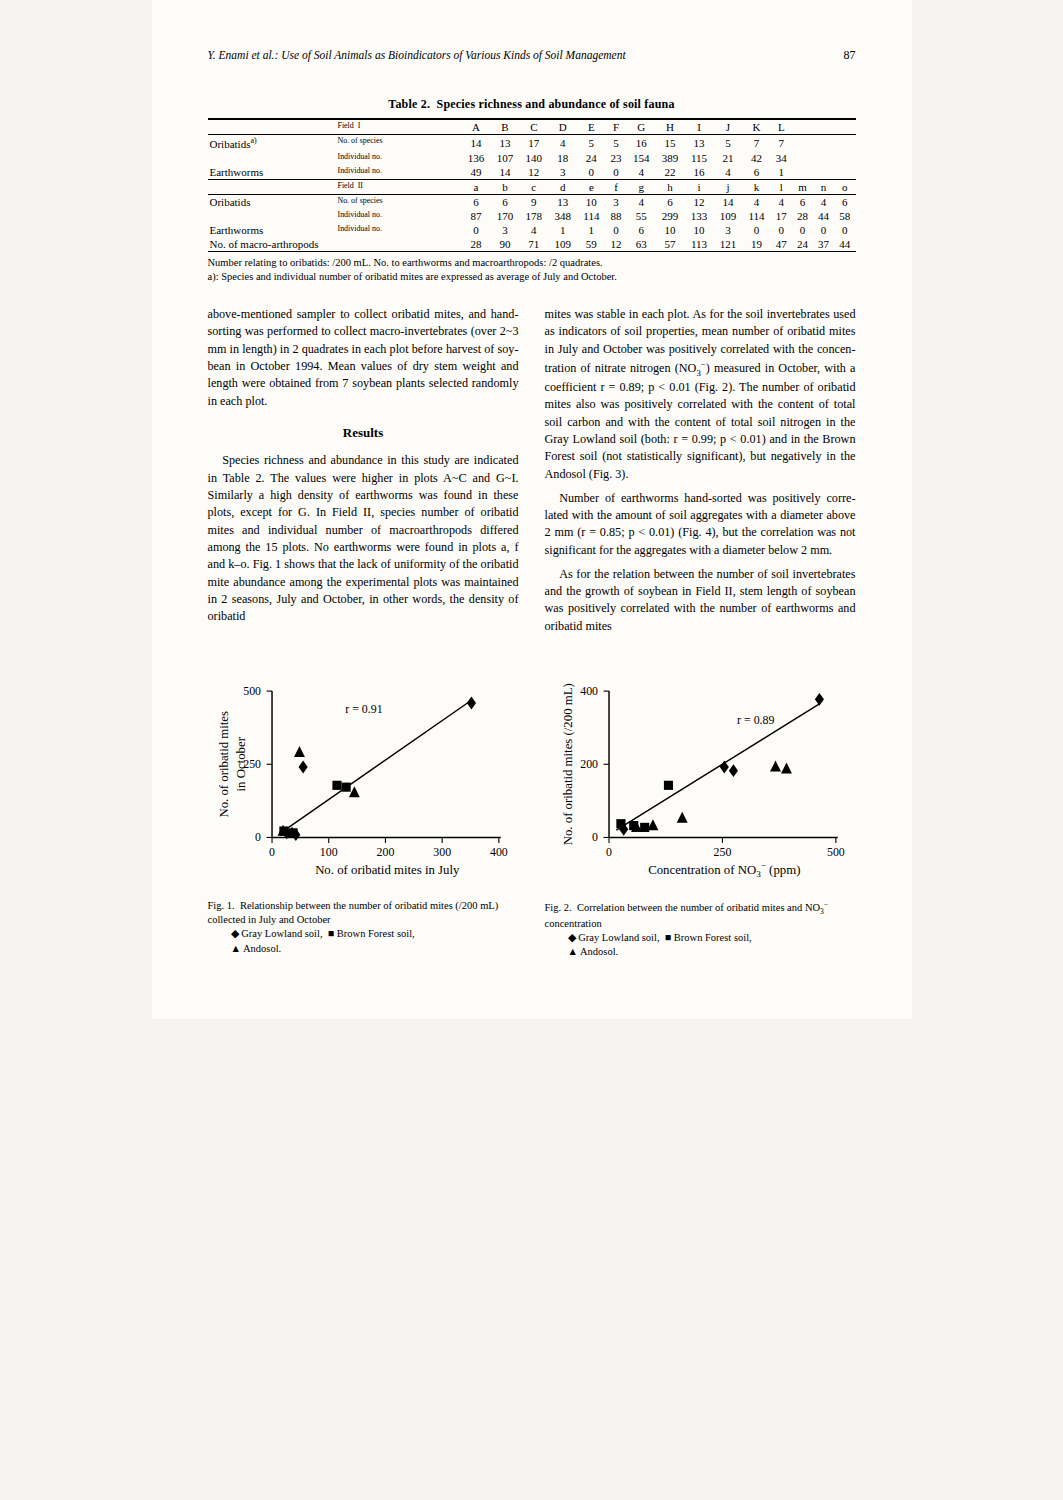Y. Enami et al.: Use of Soil Animals as Bioindicators of Various Kinds of Soil Management 87
Table 2. Species richness and abundance of soil fauna
| | Field I | A | B | C | D | E | F | G | H | I | J | K | L | |
| Oribatids a) | No. of species | 14 | 13 | 17 | 4 | 5 | 5 | 16 | 15 | 13 | 5 | 7 | 7 | |
| | Individual no. | 136 | 107 | 140 | 18 | 24 | 23 | 154 | 389 | 115 | 21 | 42 | 34 | |
| Earthworms | Individual no. | 49 | 14 | 12 | 3 | 0 | 0 | 4 | 22 | 16 | 4 | 6 | 1 | |
| | Field II | a | b | c | d | e | f | g | h | i | j | k | l | m | n | o |
| Oribatids | No. of species | 6 | 6 | 9 | 13 | 10 | 3 | 4 | 6 | 12 | 14 | 4 | 4 | 6 | 4 | 6 |
| | Individual no. | 87 | 170 | 178 | 348 | 114 | 88 | 55 | 299 | 133 | 109 | 114 | 17 | 28 | 44 | 58 |
| Earthworms | Individual no. | 0 | 3 | 4 | 1 | 1 | 0 | 6 | 10 | 10 | 3 | 0 | 0 | 0 | 0 | 0 |
| No. of macro-arthropods | 28 | 90 | 71 | 109 | 59 | 12 | 63 | 57 | 113 | 121 | 19 | 47 | 24 | 37 | 44 |
Number relating to oribatids: /200 mL. No. to earthworms and macroarthropods: /2 quadrates.
a): Species and individual number of oribatid mites are expressed as average of July and October.
above-mentioned sampler to collect oribatid mites, and hand-sorting was performed to collect macro-invertebrates (over 2~3 mm in length) in 2 quadrates in each plot before harvest of soybean in October 1994. Mean values of dry stem weight and length were obtained from 7 soybean plants selected randomly in each plot.
Results
Species richness and abundance in this study are indicated in Table 2. The values were higher in plots A~C and G~I. Similarly a high density of earthworms was found in these plots, except for G. In Field II, species number of oribatid mites and individual number of macroarthropods differed among the 15 plots. No earthworms were found in plots a, f and k–o. Fig. 1 shows that the lack of uniformity of the oribatid mite abundance among the experimental plots was maintained in 2 seasons, July and October, in other words, the density of oribatid
mites was stable in each plot. As for the soil invertebrates used as indicators of soil properties, mean number of oribatid mites in July and October was positively correlated with the concentration of nitrate nitrogen (NO3−) measured in October, with a coefficient r = 0.89; p < 0.01 (Fig. 2). The number of oribatid mites also was positively correlated with the content of total soil carbon and with the content of total soil nitrogen in the Gray Lowland soil (both: r = 0.99; p < 0.01) and in the Brown Forest soil (not statistically significant), but negatively in the Andosol (Fig. 3).
Number of earthworms hand-sorted was positively correlated with the amount of soil aggregates with a diameter above 2 mm (r = 0.85; p < 0.01) (Fig. 4), but the correlation was not significant for the aggregates with a diameter below 2 mm.
As for the relation between the number of soil invertebrates and the growth of soybean in Field II, stem length of soybean was positively correlated with the number of earthworms and oribatid mites
0 250 500 0 100 200 300 400 No. of oribatid mites in July No. of oribatid mites in October r = 0.91
Fig. 1. Relationship between the number of oribatid mites (/200 mL) collected in July and October ◆ Gray Lowland soil, ■ Brown Forest soil, ▲ Andosol.
0 200 400 0 250 500 Concentration of NO3− (ppm) No. of oribatid mites (/200 mL) r = 0.89
Fig. 2. Correlation between the number of oribatid mites and NO3− concentration ◆ Gray Lowland soil, ■ Brown Forest soil, ▲ Andosol.